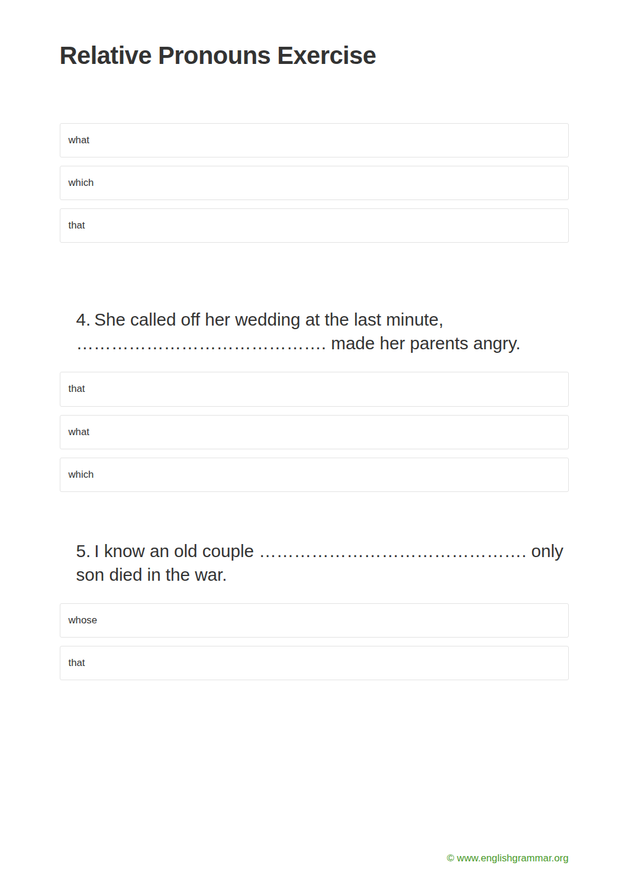Relative Pronouns Exercise
what
which
that
4. She called off her wedding at the last minute, ……………………………………. made her parents angry.
that
what
which
5. I know an old couple ………………………………………. only son died in the war.
whose
that
© www.englishgrammar.org